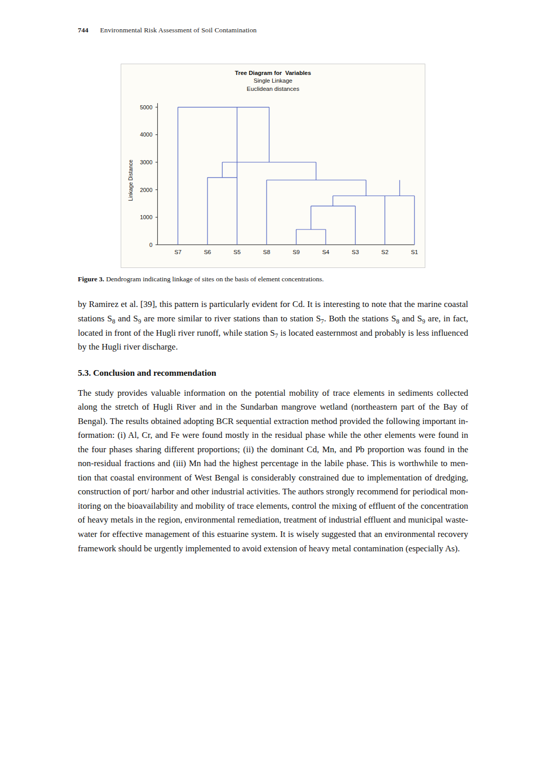744 Environmental Risk Assessment of Soil Contamination
Tree Diagram for Variables
Single Linkage
Euclidean distances
Linkage Distance
5000 4000 3000 2000 1000 0 S7 S6 S5 S8 S9 S4 S3 S2 S1
Figure 3. Dendrogram indicating linkage of sites on the basis of element concentrations.
by Ramirez et al. [39], this pattern is particularly evident for Cd. It is interesting to note that the marine coastal stations S8 and S9 are more similar to river stations than to station S7. Both the stations S8 and S9 are, in fact, located in front of the Hugli river runoff, while station S7 is located easternmost and probably is less influenced by the Hugli river discharge.
5.3. Conclusion and recommendation
The study provides valuable information on the potential mobility of trace elements in sediments collected along the stretch of Hugli River and in the Sundarban mangrove wetland (northeastern part of the Bay of Bengal). The results obtained adopting BCR sequential extraction method provided the following important information: (i) Al, Cr, and Fe were found mostly in the residual phase while the other elements were found in the four phases sharing different proportions; (ii) the dominant Cd, Mn, and Pb proportion was found in the non-residual fractions and (iii) Mn had the highest percentage in the labile phase. This is worthwhile to mention that coastal environment of West Bengal is considerably constrained due to implementation of dredging, construction of port/ harbor and other industrial activities. The authors strongly recommend for periodical monitoring on the bioavailability and mobility of trace elements, control the mixing of effluent of the concentration of heavy metals in the region, environmental remediation, treatment of industrial effluent and municipal wastewater for effective management of this estuarine system. It is wisely suggested that an environmental recovery framework should be urgently implemented to avoid extension of heavy metal contamination (especially As).